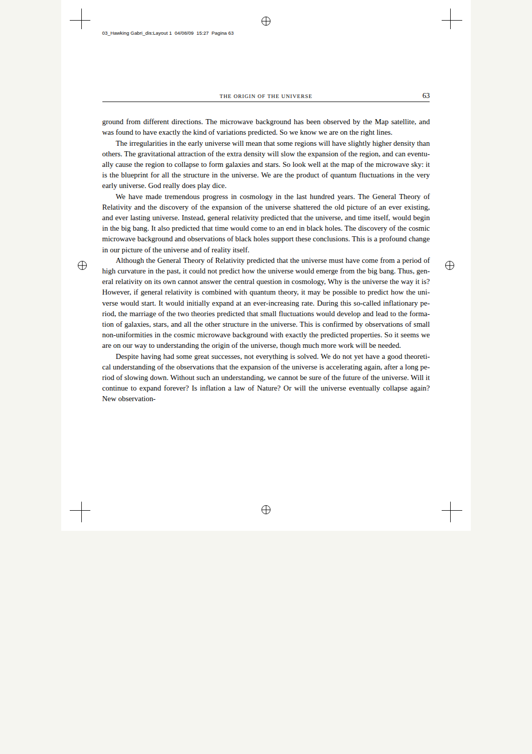03_Hawking Gabri_dis:Layout 1 04/08/09 15:27 Pagina 63
The Origin of the Universe 63
ground from different directions. The microwave background has been observed by the Map satellite, and was found to have exactly the kind of variations predicted. So we know we are on the right lines.
The irregularities in the early universe will mean that some regions will have slightly higher density than others. The gravitational attraction of the extra density will slow the expansion of the region, and can eventually cause the region to collapse to form galaxies and stars. So look well at the map of the microwave sky: it is the blueprint for all the structure in the universe. We are the product of quantum fluctuations in the very early universe. God really does play dice.
We have made tremendous progress in cosmology in the last hundred years. The General Theory of Relativity and the discovery of the expansion of the universe shattered the old picture of an ever existing, and ever lasting universe. Instead, general relativity predicted that the universe, and time itself, would begin in the big bang. It also predicted that time would come to an end in black holes. The discovery of the cosmic microwave background and observations of black holes support these conclusions. This is a profound change in our picture of the universe and of reality itself.
Although the General Theory of Relativity predicted that the universe must have come from a period of high curvature in the past, it could not predict how the universe would emerge from the big bang. Thus, general relativity on its own cannot answer the central question in cosmology, Why is the universe the way it is? However, if general relativity is combined with quantum theory, it may be possible to predict how the universe would start. It would initially expand at an ever-increasing rate. During this so-called inflationary period, the marriage of the two theories predicted that small fluctuations would develop and lead to the formation of galaxies, stars, and all the other structure in the universe. This is confirmed by observations of small non-uniformities in the cosmic microwave background with exactly the predicted properties. So it seems we are on our way to understanding the origin of the universe, though much more work will be needed.
Despite having had some great successes, not everything is solved. We do not yet have a good theoretical understanding of the observations that the expansion of the universe is accelerating again, after a long period of slowing down. Without such an understanding, we cannot be sure of the future of the universe. Will it continue to expand forever? Is inflation a law of Nature? Or will the universe eventually collapse again? New observation-